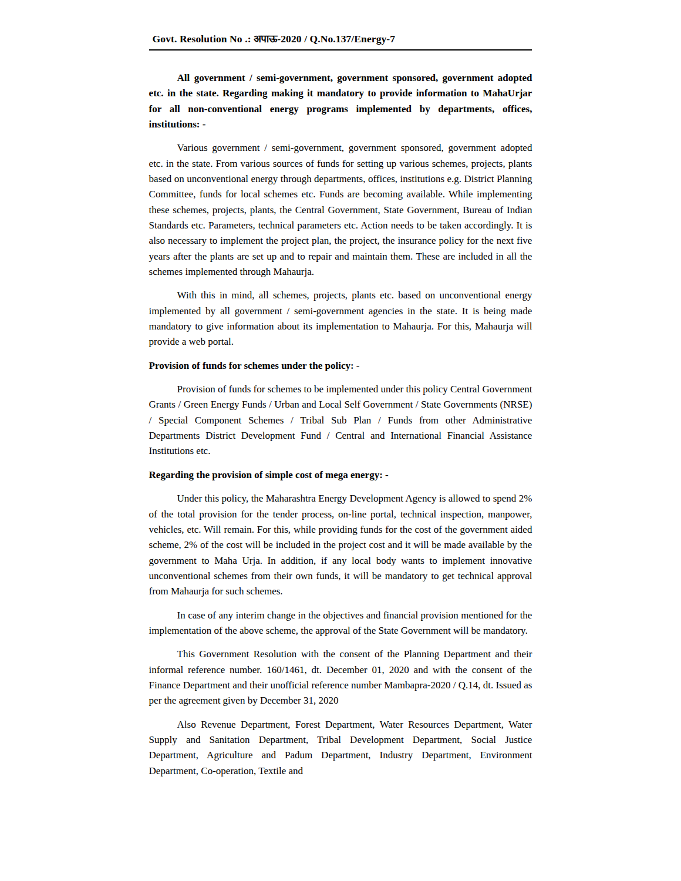Govt. Resolution No .: अपाऊ-2020 / Q.No.137/Energy-7
All government / semi-government, government sponsored, government adopted etc. in the state. Regarding making it mandatory to provide information to MahaUrjar for all non-conventional energy programs implemented by departments, offices, institutions: -
Various government / semi-government, government sponsored, government adopted etc. in the state. From various sources of funds for setting up various schemes, projects, plants based on unconventional energy through departments, offices, institutions e.g. District Planning Committee, funds for local schemes etc. Funds are becoming available. While implementing these schemes, projects, plants, the Central Government, State Government, Bureau of Indian Standards etc. Parameters, technical parameters etc. Action needs to be taken accordingly. It is also necessary to implement the project plan, the project, the insurance policy for the next five years after the plants are set up and to repair and maintain them. These are included in all the schemes implemented through Mahaurja.
With this in mind, all schemes, projects, plants etc. based on unconventional energy implemented by all government / semi-government agencies in the state. It is being made mandatory to give information about its implementation to Mahaurja. For this, Mahaurja will provide a web portal.
Provision of funds for schemes under the policy: -
Provision of funds for schemes to be implemented under this policy Central Government Grants / Green Energy Funds / Urban and Local Self Government / State Governments (NRSE) / Special Component Schemes / Tribal Sub Plan / Funds from other Administrative Departments District Development Fund / Central and International Financial Assistance Institutions etc.
Regarding the provision of simple cost of mega energy: -
Under this policy, the Maharashtra Energy Development Agency is allowed to spend 2% of the total provision for the tender process, on-line portal, technical inspection, manpower, vehicles, etc. Will remain. For this, while providing funds for the cost of the government aided scheme, 2% of the cost will be included in the project cost and it will be made available by the government to Maha Urja. In addition, if any local body wants to implement innovative unconventional schemes from their own funds, it will be mandatory to get technical approval from Mahaurja for such schemes.
In case of any interim change in the objectives and financial provision mentioned for the implementation of the above scheme, the approval of the State Government will be mandatory.
This Government Resolution with the consent of the Planning Department and their informal reference number. 160/1461, dt. December 01, 2020 and with the consent of the Finance Department and their unofficial reference number Mambapra-2020 / Q.14, dt. Issued as per the agreement given by December 31, 2020
Also Revenue Department, Forest Department, Water Resources Department, Water Supply and Sanitation Department, Tribal Development Department, Social Justice Department, Agriculture and Padum Department, Industry Department, Environment Department, Co-operation, Textile and